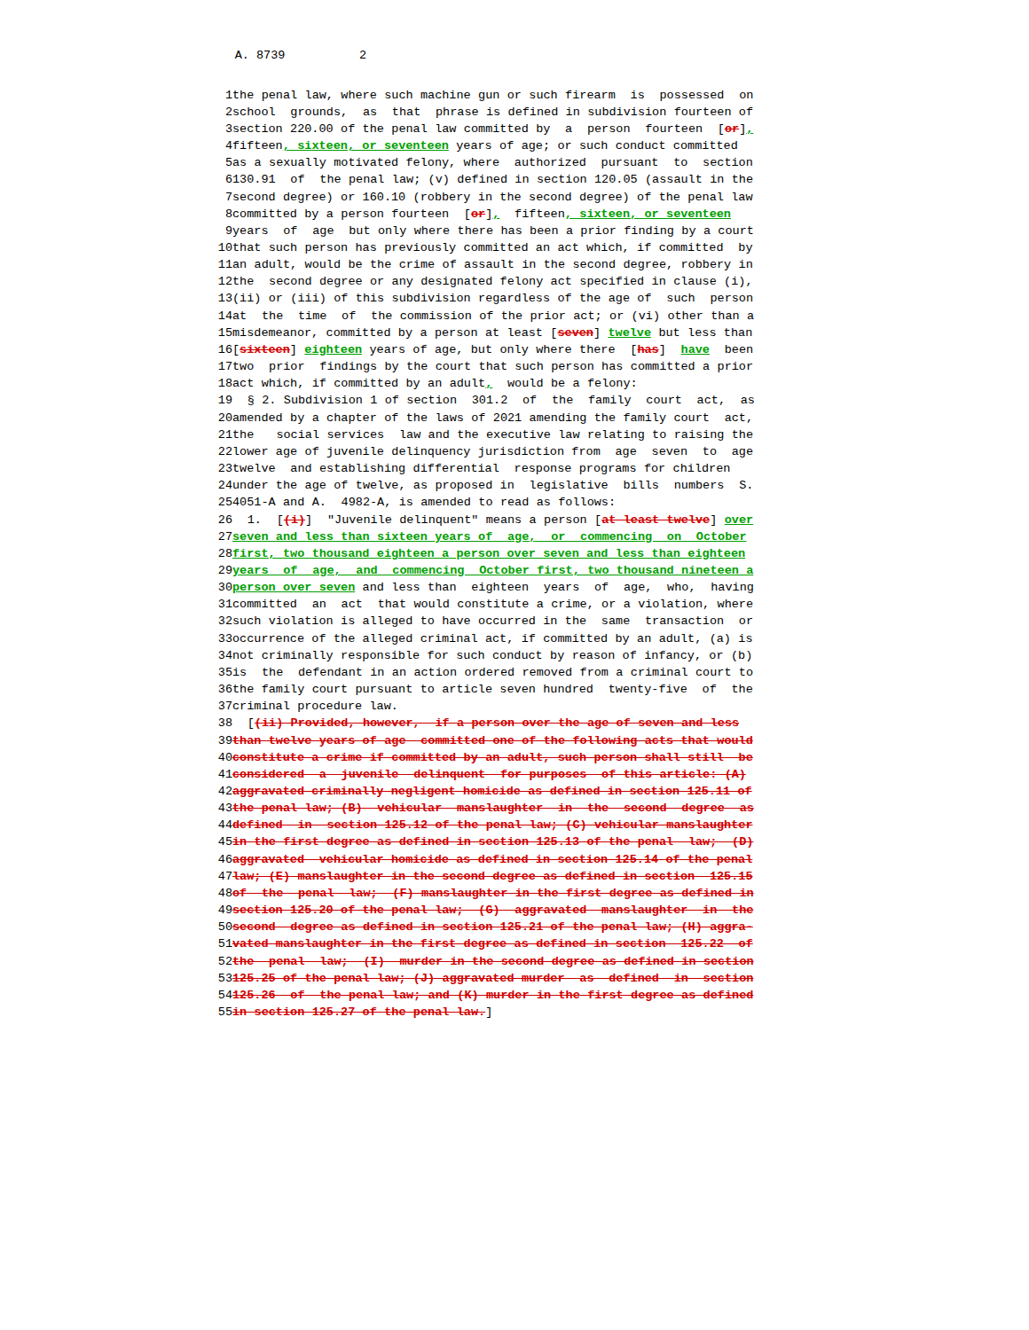A. 8739 2
| 1 | the penal law, where such machine gun or such firearm is possessed on |
| 2 | school grounds, as that phrase is defined in subdivision fourteen of |
| 3 | section 220.00 of the penal law committed by a person fourteen [ or ] , |
| 4 | fifteen , sixteen, or seventeen years of age; or such conduct committed |
| 5 | as a sexually motivated felony, where authorized pursuant to section |
| 6 | 130.91 of the penal law; (v) defined in section 120.05 (assault in the |
| 7 | second degree) or 160.10 (robbery in the second degree) of the penal law |
| 8 | committed by a person fourteen [ or ] , fifteen , sixteen, or seventeen |
| 9 | years of age but only where there has been a prior finding by a court |
| 10 | that such person has previously committed an act which, if committed by |
| 11 | an adult, would be the crime of assault in the second degree, robbery in |
| 12 | the second degree or any designated felony act specified in clause (i), |
| 13 | (ii) or (iii) of this subdivision regardless of the age of such person |
| 14 | at the time of the commission of the prior act; or (vi) other than a |
| 15 | misdemeanor, committed by a person at least [ seven ] twelve but less than |
| 16 | [ sixteen ] eighteen years of age, but only where there [ has ] have been |
| 17 | two prior findings by the court that such person has committed a prior |
| 18 | act which, if committed by an adult , would be a felony: |
| 19 | § 2. Subdivision 1 of section 301.2 of the family court act, as |
| 20 | amended by a chapter of the laws of 2021 amending the family court act, |
| 21 | the social services law and the executive law relating to raising the |
| 22 | lower age of juvenile delinquency jurisdiction from age seven to age |
| 23 | twelve and establishing differential response programs for children |
| 24 | under the age of twelve, as proposed in legislative bills numbers S. |
| 25 | 4051-A and A. 4982-A, is amended to read as follows: |
| 26 | 1. [ (i) ] "Juvenile delinquent" means a person [ at least twelve ] over |
| 27 | seven and less than sixteen years of age, or commencing on October |
| 28 | first, two thousand eighteen a person over seven and less than eighteen |
| 29 | years of age, and commencing October first, two thousand nineteen a |
| 30 | person over seven and less than eighteen years of age, who, having |
| 31 | committed an act that would constitute a crime, or a violation, where |
| 32 | such violation is alleged to have occurred in the same transaction or |
| 33 | occurrence of the alleged criminal act, if committed by an adult, (a) is |
| 34 | not criminally responsible for such conduct by reason of infancy, or (b) |
| 35 | is the defendant in an action ordered removed from a criminal court to |
| 36 | the family court pursuant to article seven hundred twenty-five of the |
| 37 | criminal procedure law. |
| 38 | [ (ii) Provided, however, if a person over the age of seven and less |
| 39 | than twelve years of age committed one of the following acts that would |
| 40 | constitute a crime if committed by an adult, such person shall still be |
| 41 | considered a juvenile delinquent for purposes of this article: (A) |
| 42 | aggravated criminally negligent homicide as defined in section 125.11 of |
| 43 | the penal law; (B) vehicular manslaughter in the second degree as |
| 44 | defined in section 125.12 of the penal law; (C) vehicular manslaughter |
| 45 | in the first degree as defined in section 125.13 of the penal law; (D) |
| 46 | aggravated vehicular homicide as defined in section 125.14 of the penal |
| 47 | law; (E) manslaughter in the second degree as defined in section 125.15 |
| 48 | of the penal law; (F) manslaughter in the first degree as defined in |
| 49 | section 125.20 of the penal law; (G) aggravated manslaughter in the |
| 50 | second degree as defined in section 125.21 of the penal law; (H) aggra- |
| 51 | vated manslaughter in the first degree as defined in section 125.22 of |
| 52 | the penal law; (I) murder in the second degree as defined in section |
| 53 | 125.25 of the penal law; (J) aggravated murder as defined in section |
| 54 | 125.26 of the penal law; and (K) murder in the first degree as defined |
| 55 | in section 125.27 of the penal law. ] |